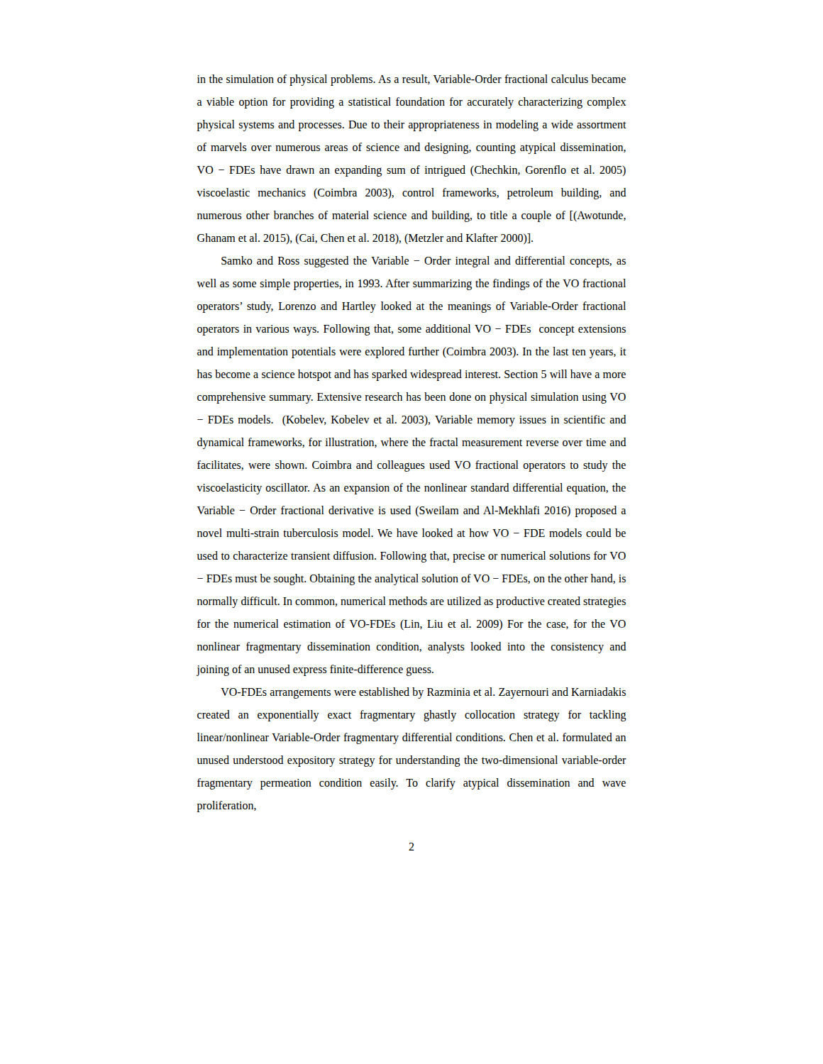in the simulation of physical problems. As a result, Variable-Order fractional calculus became a viable option for providing a statistical foundation for accurately characterizing complex physical systems and processes. Due to their appropriateness in modeling a wide assortment of marvels over numerous areas of science and designing, counting atypical dissemination, VO − FDEs have drawn an expanding sum of intrigued (Chechkin, Gorenflo et al. 2005) viscoelastic mechanics (Coimbra 2003), control frameworks, petroleum building, and numerous other branches of material science and building, to title a couple of [(Awotunde, Ghanam et al. 2015), (Cai, Chen et al. 2018), (Metzler and Klafter 2000)].
Samko and Ross suggested the Variable − Order integral and differential concepts, as well as some simple properties, in 1993. After summarizing the findings of the VO fractional operators’ study, Lorenzo and Hartley looked at the meanings of Variable-Order fractional operators in various ways. Following that, some additional VO − FDEs concept extensions and implementation potentials were explored further (Coimbra 2003). In the last ten years, it has become a science hotspot and has sparked widespread interest. Section 5 will have a more comprehensive summary. Extensive research has been done on physical simulation using VO − FDEs models. (Kobelev, Kobelev et al. 2003), Variable memory issues in scientific and dynamical frameworks, for illustration, where the fractal measurement reverse over time and facilitates, were shown. Coimbra and colleagues used VO fractional operators to study the viscoelasticity oscillator. As an expansion of the nonlinear standard differential equation, the Variable − Order fractional derivative is used (Sweilam and Al-Mekhlafi 2016) proposed a novel multi-strain tuberculosis model. We have looked at how VO − FDE models could be used to characterize transient diffusion. Following that, precise or numerical solutions for VO − FDEs must be sought. Obtaining the analytical solution of VO − FDEs, on the other hand, is normally difficult. In common, numerical methods are utilized as productive created strategies for the numerical estimation of VO-FDEs (Lin, Liu et al. 2009) For the case, for the VO nonlinear fragmentary dissemination condition, analysts looked into the consistency and joining of an unused express finite-difference guess.
VO-FDEs arrangements were established by Razminia et al. Zayernouri and Karniadakis created an exponentially exact fragmentary ghastly collocation strategy for tackling linear/nonlinear Variable-Order fragmentary differential conditions. Chen et al. formulated an unused understood expository strategy for understanding the two-dimensional variable-order fragmentary permeation condition easily. To clarify atypical dissemination and wave proliferation,
2